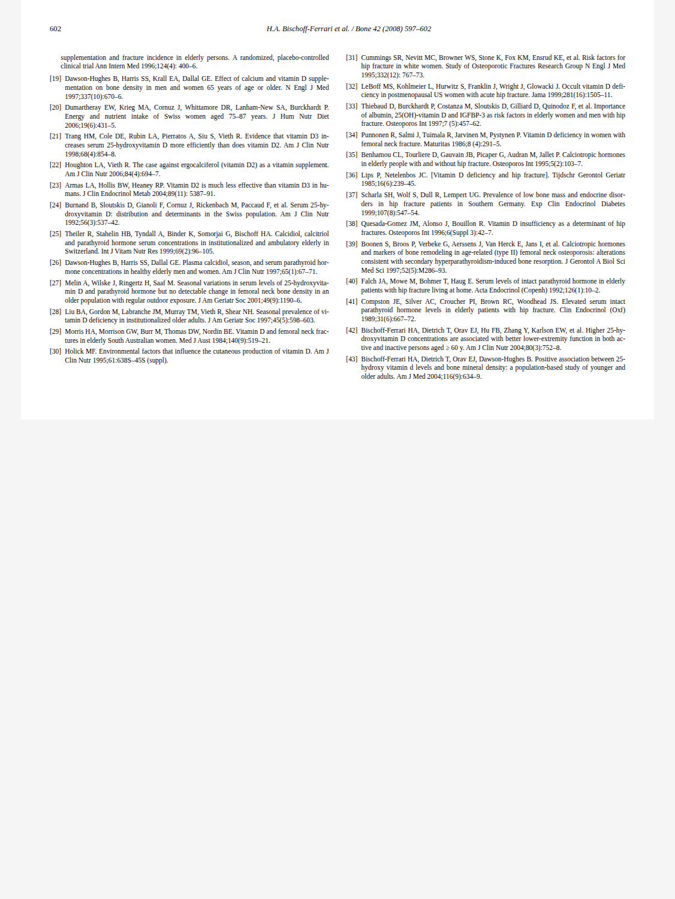602 H.A. Bischoff-Ferrari et al. / Bone 42 (2008) 597–602
supplementation and fracture incidence in elderly persons. A randomized, placebo-controlled clinical trial Ann Intern Med 1996;124(4): 400–6.
[19] Dawson-Hughes B, Harris SS, Krall EA, Dallal GE. Effect of calcium and vitamin D supplementation on bone density in men and women 65 years of age or older. N Engl J Med 1997;337(10):670–6.
[20] Dumartheray EW, Krieg MA, Cornuz J, Whittamore DR, Lanham-New SA, Burckhardt P. Energy and nutrient intake of Swiss women aged 75–87 years. J Hum Nutr Diet 2006;19(6):431–5.
[21] Trang HM, Cole DE, Rubin LA, Pierratos A, Siu S, Vieth R. Evidence that vitamin D3 increases serum 25-hydroxyvitamin D more efficiently than does vitamin D2. Am J Clin Nutr 1998;68(4):854–8.
[22] Houghton LA, Vieth R. The case against ergocalciferol (vitamin D2) as a vitamin supplement. Am J Clin Nutr 2006;84(4):694–7.
[23] Armas LA, Hollis BW, Heaney RP. Vitamin D2 is much less effective than vitamin D3 in humans. J Clin Endocrinol Metab 2004;89(11): 5387–91.
[24] Burnand B, Sloutskis D, Gianoli F, Cornuz J, Rickenbach M, Paccaud F, et al. Serum 25-hydroxyvitamin D: distribution and determinants in the Swiss population. Am J Clin Nutr 1992;56(3):537–42.
[25] Theiler R, Stahelin HB, Tyndall A, Binder K, Somorjai G, Bischoff HA. Calcidiol, calcitriol and parathyroid hormone serum concentrations in institutionalized and ambulatory elderly in Switzerland. Int J Vitam Nutr Res 1999;69(2):96–105.
[26] Dawson-Hughes B, Harris SS, Dallal GE. Plasma calcidiol, season, and serum parathyroid hormone concentrations in healthy elderly men and women. Am J Clin Nutr 1997;65(1):67–71.
[27] Melin A, Wilske J, Ringertz H, Saaf M. Seasonal variations in serum levels of 25-hydroxyvitamin D and parathyroid hormone but no detectable change in femoral neck bone density in an older population with regular outdoor exposure. J Am Geriatr Soc 2001;49(9):1190–6.
[28] Liu BA, Gordon M, Labranche JM, Murray TM, Vieth R, Shear NH. Seasonal prevalence of vitamin D deficiency in institutionalized older adults. J Am Geriatr Soc 1997;45(5):598–603.
[29] Morris HA, Morrison GW, Burr M, Thomas DW, Nordin BE. Vitamin D and femoral neck fractures in elderly South Australian women. Med J Aust 1984;140(9):519–21.
[30] Holick MF. Environmental factors that influence the cutaneous production of vitamin D. Am J Clin Nutr 1995;61:638S–45S (suppl).
[31] Cummings SR, Nevitt MC, Browner WS, Stone K, Fox KM, Ensrud KE, et al. Risk factors for hip fracture in white women. Study of Osteoporotic Fractures Research Group N Engl J Med 1995;332(12): 767–73.
[32] LeBoff MS, Kohlmeier L, Hurwitz S, Franklin J, Wright J, Glowacki J. Occult vitamin D deficiency in postmenopausal US women with acute hip fracture. Jama 1999;281(16):1505–11.
[33] Thiebaud D, Burckhardt P, Costanza M, Sloutskis D, Gilliard D, Quinodoz F, et al. Importance of albumin, 25(OH)-vitamin D and IGFBP-3 as risk factors in elderly women and men with hip fracture. Osteoporos Int 1997;7 (5):457–62.
[34] Punnonen R, Salmi J, Tuimala R, Jarvinen M, Pystynen P. Vitamin D deficiency in women with femoral neck fracture. Maturitas 1986;8 (4):291–5.
[35] Benhamou CL, Tourliere D, Gauvain JB, Picaper G, Audran M, Jallet P. Calciotropic hormones in elderly people with and without hip fracture. Osteoporos Int 1995;5(2):103–7.
[36] Lips P, Netelenbos JC. [Vitamin D deficiency and hip fracture]. Tijdschr Gerontol Geriatr 1985;16(6):239–45.
[37] Scharla SH, Wolf S, Dull R, Lempert UG. Prevalence of low bone mass and endocrine disorders in hip fracture patients in Southern Germany. Exp Clin Endocrinol Diabetes 1999;107(8):547–54.
[38] Quesada-Gomez JM, Alonso J, Bouillon R. Vitamin D insufficiency as a determinant of hip fractures. Osteoporos Int 1996;6(Suppl 3):42–7.
[39] Boonen S, Broos P, Verbeke G, Aerssens J, Van Herck E, Jans I, et al. Calciotropic hormones and markers of bone remodeling in age-related (type II) femoral neck osteoporosis: alterations consistent with secondary hyperparathyroidism-induced bone resorption. J Gerontol A Biol Sci Med Sci 1997;52(5):M286–93.
[40] Falch JA, Mowe M, Bohmer T, Haug E. Serum levels of intact parathyroid hormone in elderly patients with hip fracture living at home. Acta Endocrinol (Copenh) 1992;126(1):10–2.
[41] Compston JE, Silver AC, Croucher PI, Brown RC, Woodhead JS. Elevated serum intact parathyroid hormone levels in elderly patients with hip fracture. Clin Endocrinol (Oxf) 1989;31(6):667–72.
[42] Bischoff-Ferrari HA, Dietrich T, Orav EJ, Hu FB, Zhang Y, Karlson EW, et al. Higher 25-hydroxyvitamin D concentrations are associated with better lower-extremity function in both active and inactive persons aged ≥ 60 y. Am J Clin Nutr 2004;80(3):752–8.
[43] Bischoff-Ferrari HA, Dietrich T, Orav EJ, Dawson-Hughes B. Positive association between 25-hydroxy vitamin d levels and bone mineral density: a population-based study of younger and older adults. Am J Med 2004;116(9):634–9.